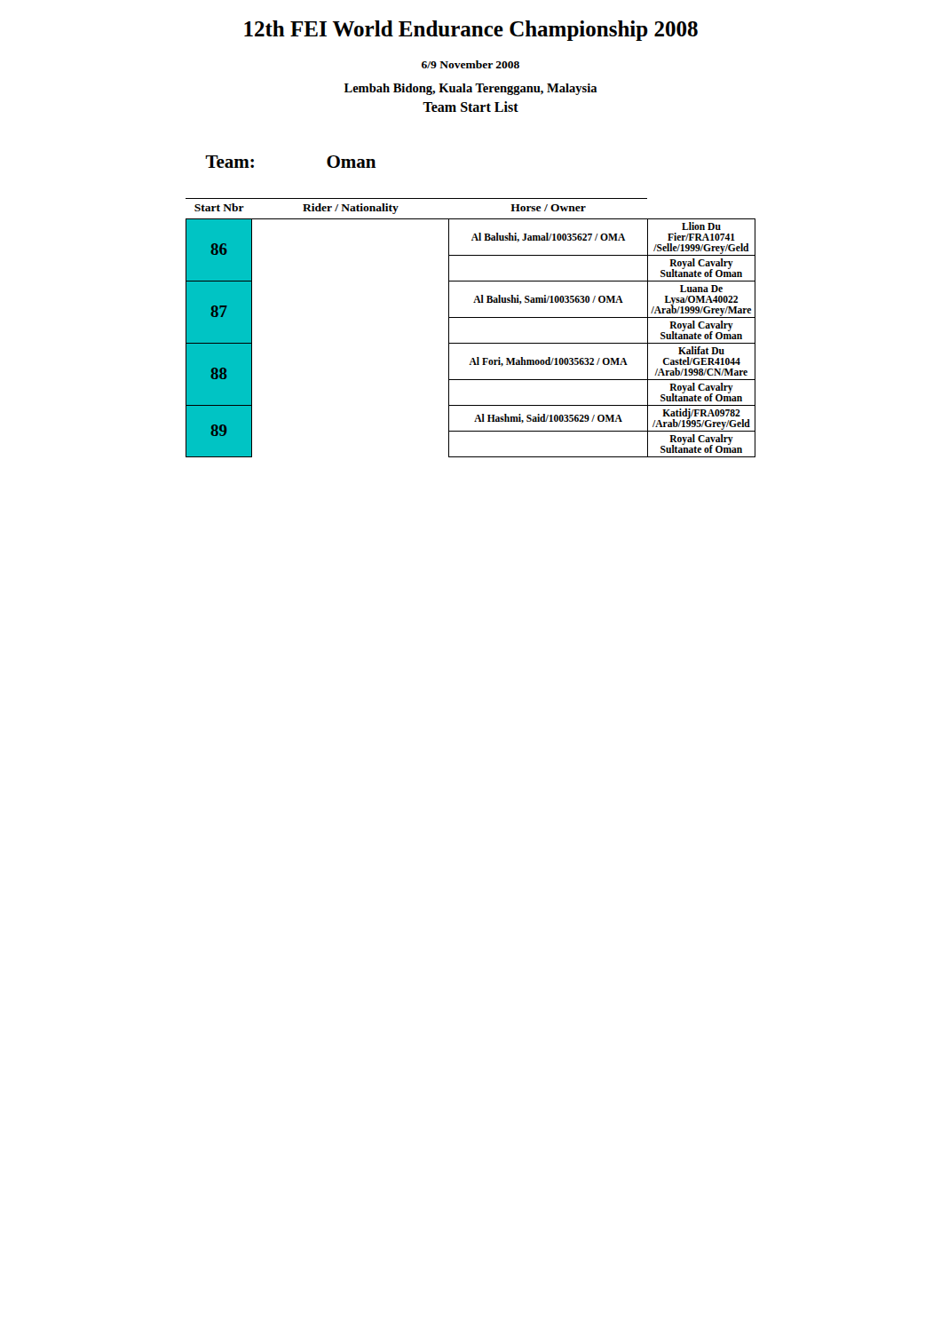12th FEI World Endurance Championship 2008
6/9 November 2008
Lembah Bidong, Kuala Terengganu, Malaysia
Team Start List
Team: Oman
| Start Nbr | Rider / Nationality | Horse / Owner |
| --- | --- | --- |
| 86 | | Al Balushi, Jamal/10035627 / OMA | Llion Du Fier/FRA10741 /Selle/1999/Grey/Geld |
| | | Royal Cavalry Sultanate of Oman |
| 87 | | Al Balushi, Sami/10035630 / OMA | Luana De Lysa/OMA40022 /Arab/1999/Grey/Mare |
| | | Royal Cavalry Sultanate of Oman |
| 88 | | Al Fori, Mahmood/10035632 / OMA | Kalifat Du Castel/GER41044 /Arab/1998/CN/Mare |
| | | Royal Cavalry Sultanate of Oman |
| 89 | | Al Hashmi, Said/10035629 / OMA | Katidj/FRA09782 /Arab/1995/Grey/Geld |
| | | Royal Cavalry Sultanate of Oman |